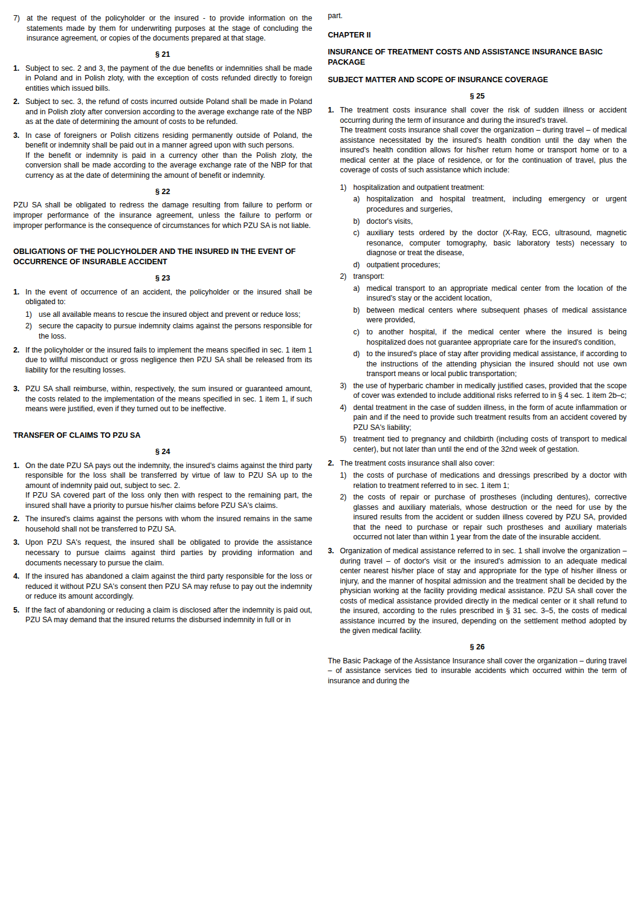7) at the request of the policyholder or the insured - to provide information on the statements made by them for underwriting purposes at the stage of concluding the insurance agreement, or copies of the documents prepared at that stage.
§ 21
1. Subject to sec. 2 and 3, the payment of the due benefits or indemnities shall be made in Poland and in Polish zloty, with the exception of costs refunded directly to foreign entities which issued bills.
2. Subject to sec. 3, the refund of costs incurred outside Poland shall be made in Poland and in Polish zloty after conversion according to the average exchange rate of the NBP as at the date of determining the amount of costs to be refunded.
3. In case of foreigners or Polish citizens residing permanently outside of Poland, the benefit or indemnity shall be paid out in a manner agreed upon with such persons.
If the benefit or indemnity is paid in a currency other than the Polish zloty, the conversion shall be made according to the average exchange rate of the NBP for that currency as at the date of determining the amount of benefit or indemnity.
§ 22
PZU SA shall be obligated to redress the damage resulting from failure to perform or improper performance of the insurance agreement, unless the failure to perform or improper performance is the consequence of circumstances for which PZU SA is not liable.
Obligations of the policyholder and the insured in the event of occurrence of insurable accident
§ 23
1. In the event of occurrence of an accident, the policyholder or the insured shall be obligated to:
1) use all available means to rescue the insured object and prevent or reduce loss;
2) secure the capacity to pursue indemnity claims against the persons responsible for the loss.
2. If the policyholder or the insured fails to implement the means specified in sec. 1 item 1 due to willful misconduct or gross negligence then PZU SA shall be released from its liability for the resulting losses.
3. PZU SA shall reimburse, within, respectively, the sum insured or guaranteed amount, the costs related to the implementation of the means specified in sec. 1 item 1, if such means were justified, even if they turned out to be ineffective.
Transfer of claims to PZU SA
§ 24
1. On the date PZU SA pays out the indemnity, the insured's claims against the third party responsible for the loss shall be transferred by virtue of law to PZU SA up to the amount of indemnity paid out, subject to sec. 2.
If PZU SA covered part of the loss only then with respect to the remaining part, the insured shall have a priority to pursue his/her claims before PZU SA's claims.
2. The insured's claims against the persons with whom the insured remains in the same household shall not be transferred to PZU SA.
3. Upon PZU SA's request, the insured shall be obligated to provide the assistance necessary to pursue claims against third parties by providing information and documents necessary to pursue the claim.
4. If the insured has abandoned a claim against the third party responsible for the loss or reduced it without PZU SA's consent then PZU SA may refuse to pay out the indemnity or reduce its amount accordingly.
5. If the fact of abandoning or reducing a claim is disclosed after the indemnity is paid out, PZU SA may demand that the insured returns the disbursed indemnity in full or in
part.
Chapter II
Insurance of treatment costs and assistance insurance basic package
Subject matter and scope of insurance coverage
§ 25
1. The treatment costs insurance shall cover the risk of sudden illness or accident occurring during the term of insurance and during the insured's travel.
The treatment costs insurance shall cover the organization – during travel – of medical assistance necessitated by the insured's health condition until the day when the insured's health condition allows for his/her return home or transport home or to a medical center at the place of residence, or for the continuation of travel, plus the coverage of costs of such assistance which include:
1) hospitalization and outpatient treatment:
a) hospitalization and hospital treatment, including emergency or urgent procedures and surgeries,
b) doctor's visits,
c) auxiliary tests ordered by the doctor (X-Ray, ECG, ultrasound, magnetic resonance, computer tomography, basic laboratory tests) necessary to diagnose or treat the disease,
d) outpatient procedures;
2) transport:
a) medical transport to an appropriate medical center from the location of the insured's stay or the accident location,
b) between medical centers where subsequent phases of medical assistance were provided,
c) to another hospital, if the medical center where the insured is being hospitalized does not guarantee appropriate care for the insured's condition,
d) to the insured's place of stay after providing medical assistance, if according to the instructions of the attending physician the insured should not use own transport means or local public transportation;
3) the use of hyperbaric chamber in medically justified cases, provided that the scope of cover was extended to include additional risks referred to in § 4 sec. 1 item 2b–c;
4) dental treatment in the case of sudden illness, in the form of acute inflammation or pain and if the need to provide such treatment results from an accident covered by PZU SA's liability;
5) treatment tied to pregnancy and childbirth (including costs of transport to medical center), but not later than until the end of the 32nd week of gestation.
2. The treatment costs insurance shall also cover:
1) the costs of purchase of medications and dressings prescribed by a doctor with relation to treatment referred to in sec. 1 item 1;
2) the costs of repair or purchase of prostheses (including dentures), corrective glasses and auxiliary materials, whose destruction or the need for use by the insured results from the accident or sudden illness covered by PZU SA, provided that the need to purchase or repair such prostheses and auxiliary materials occurred not later than within 1 year from the date of the insurable accident.
3. Organization of medical assistance referred to in sec. 1 shall involve the organization – during travel – of doctor's visit or the insured's admission to an adequate medical center nearest his/her place of stay and appropriate for the type of his/her illness or injury, and the manner of hospital admission and the treatment shall be decided by the physician working at the facility providing medical assistance. PZU SA shall cover the costs of medical assistance provided directly in the medical center or it shall refund to the insured, according to the rules prescribed in § 31 sec. 3–5, the costs of medical assistance incurred by the insured, depending on the settlement method adopted by the given medical facility.
§ 26
The Basic Package of the Assistance Insurance shall cover the organization – during travel – of assistance services tied to insurable accidents which occurred within the term of insurance and during the